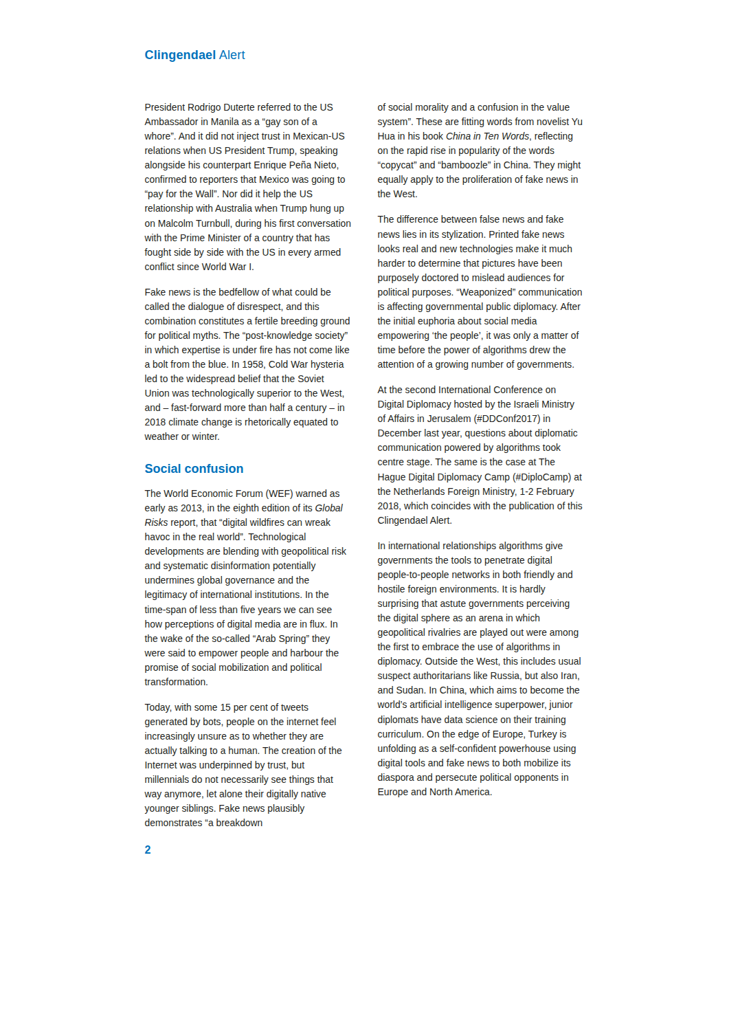Clingendael Alert
President Rodrigo Duterte referred to the US Ambassador in Manila as a “gay son of a whore”. And it did not inject trust in Mexican-US relations when US President Trump, speaking alongside his counterpart Enrique Peña Nieto, confirmed to reporters that Mexico was going to “pay for the Wall”. Nor did it help the US relationship with Australia when Trump hung up on Malcolm Turnbull, during his first conversation with the Prime Minister of a country that has fought side by side with the US in every armed conflict since World War I.
Fake news is the bedfellow of what could be called the dialogue of disrespect, and this combination constitutes a fertile breeding ground for political myths. The “post-knowledge society” in which expertise is under fire has not come like a bolt from the blue. In 1958, Cold War hysteria led to the widespread belief that the Soviet Union was technologically superior to the West, and – fast-forward more than half a century – in 2018 climate change is rhetorically equated to weather or winter.
Social confusion
The World Economic Forum (WEF) warned as early as 2013, in the eighth edition of its Global Risks report, that “digital wildfires can wreak havoc in the real world”. Technological developments are blending with geopolitical risk and systematic disinformation potentially undermines global governance and the legitimacy of international institutions. In the time-span of less than five years we can see how perceptions of digital media are in flux. In the wake of the so-called “Arab Spring” they were said to empower people and harbour the promise of social mobilization and political transformation.
Today, with some 15 per cent of tweets generated by bots, people on the internet feel increasingly unsure as to whether they are actually talking to a human. The creation of the Internet was underpinned by trust, but millennials do not necessarily see things that way anymore, let alone their digitally native younger siblings. Fake news plausibly demonstrates “a breakdown
of social morality and a confusion in the value system”. These are fitting words from novelist Yu Hua in his book China in Ten Words, reflecting on the rapid rise in popularity of the words “copycat” and “bamboozle” in China. They might equally apply to the proliferation of fake news in the West.
The difference between false news and fake news lies in its stylization. Printed fake news looks real and new technologies make it much harder to determine that pictures have been purposely doctored to mislead audiences for political purposes. “Weaponized” communication is affecting governmental public diplomacy. After the initial euphoria about social media empowering ‘the people’, it was only a matter of time before the power of algorithms drew the attention of a growing number of governments.
At the second International Conference on Digital Diplomacy hosted by the Israeli Ministry of Affairs in Jerusalem (#DDConf2017) in December last year, questions about diplomatic communication powered by algorithms took centre stage. The same is the case at The Hague Digital Diplomacy Camp (#DiploCamp) at the Netherlands Foreign Ministry, 1-2 February 2018, which coincides with the publication of this Clingendael Alert.
In international relationships algorithms give governments the tools to penetrate digital people-to-people networks in both friendly and hostile foreign environments. It is hardly surprising that astute governments perceiving the digital sphere as an arena in which geopolitical rivalries are played out were among the first to embrace the use of algorithms in diplomacy. Outside the West, this includes usual suspect authoritarians like Russia, but also Iran, and Sudan. In China, which aims to become the world’s artificial intelligence superpower, junior diplomats have data science on their training curriculum. On the edge of Europe, Turkey is unfolding as a self-confident powerhouse using digital tools and fake news to both mobilize its diaspora and persecute political opponents in Europe and North America.
2